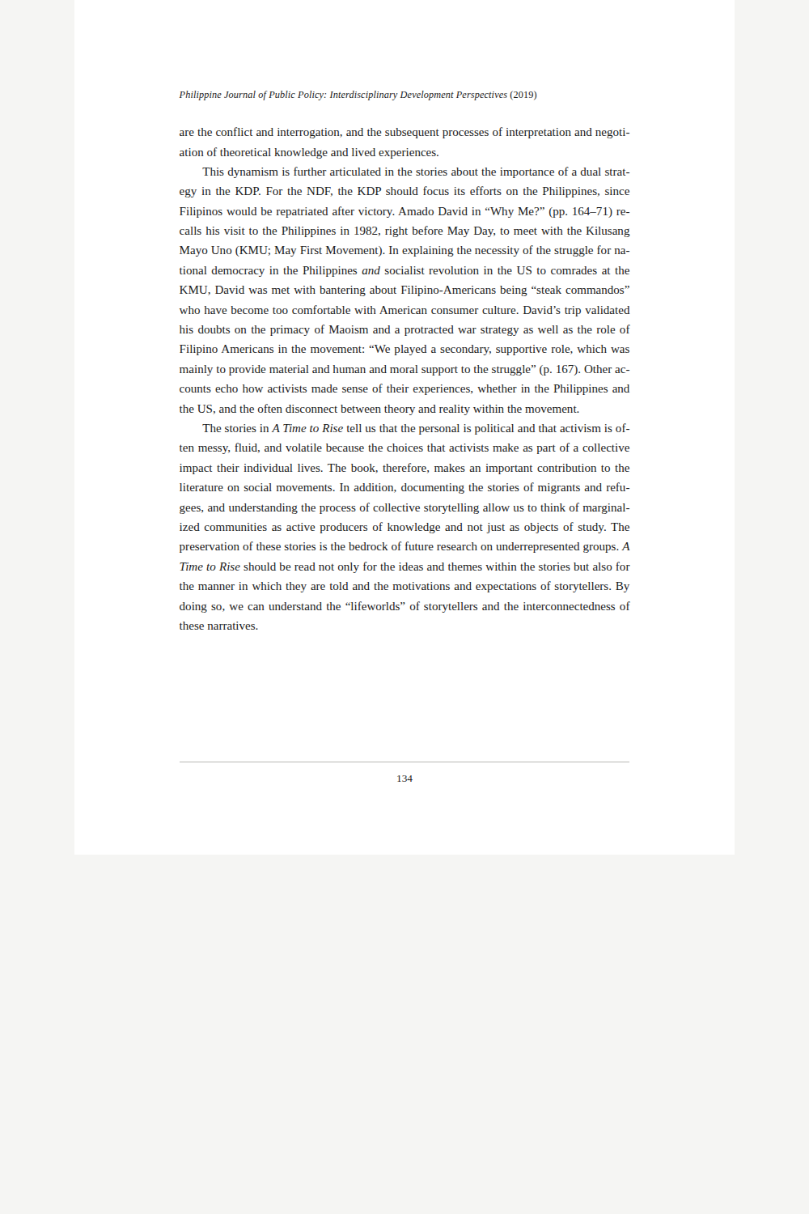Philippine Journal of Public Policy: Interdisciplinary Development Perspectives (2019)
are the conflict and interrogation, and the subsequent processes of interpretation and negotiation of theoretical knowledge and lived experiences.
This dynamism is further articulated in the stories about the importance of a dual strategy in the KDP. For the NDF, the KDP should focus its efforts on the Philippines, since Filipinos would be repatriated after victory. Amado David in “Why Me?” (pp. 164–71) recalls his visit to the Philippines in 1982, right before May Day, to meet with the Kilusang Mayo Uno (KMU; May First Movement). In explaining the necessity of the struggle for national democracy in the Philippines and socialist revolution in the US to comrades at the KMU, David was met with bantering about Filipino-Americans being “steak commandos” who have become too comfortable with American consumer culture. David’s trip validated his doubts on the primacy of Maoism and a protracted war strategy as well as the role of Filipino Americans in the movement: “We played a secondary, supportive role, which was mainly to provide material and human and moral support to the struggle” (p. 167). Other accounts echo how activists made sense of their experiences, whether in the Philippines and the US, and the often disconnect between theory and reality within the movement.
The stories in A Time to Rise tell us that the personal is political and that activism is often messy, fluid, and volatile because the choices that activists make as part of a collective impact their individual lives. The book, therefore, makes an important contribution to the literature on social movements. In addition, documenting the stories of migrants and refugees, and understanding the process of collective storytelling allow us to think of marginalized communities as active producers of knowledge and not just as objects of study. The preservation of these stories is the bedrock of future research on underrepresented groups. A Time to Rise should be read not only for the ideas and themes within the stories but also for the manner in which they are told and the motivations and expectations of storytellers. By doing so, we can understand the “lifeworlds” of storytellers and the interconnectedness of these narratives.
134